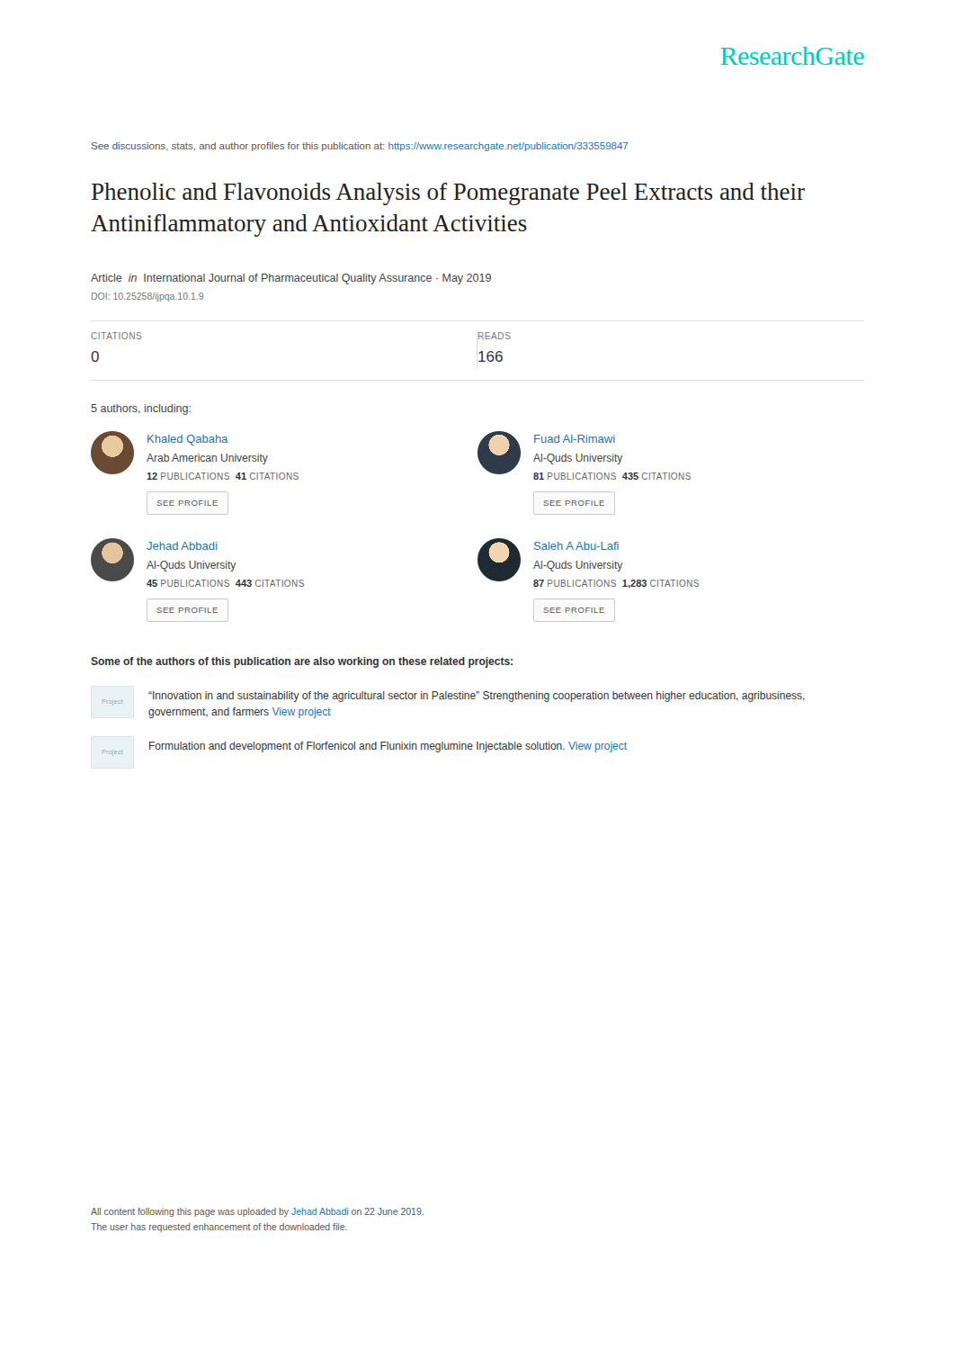ResearchGate
See discussions, stats, and author profiles for this publication at: https://www.researchgate.net/publication/333559847
Phenolic and Flavonoids Analysis of Pomegranate Peel Extracts and their Antiniflammatory and Antioxidant Activities
Article in International Journal of Pharmaceutical Quality Assurance · May 2019
DOI: 10.25258/ijpqa.10.1.9
Citations
0
Reads
166
5 authors, including:
Khaled Qabaha
Arab American University
12 Publications 41 Citations
See Profile
Fuad Al-Rimawi
Al-Quds University
81 Publications 435 Citations
See Profile
Jehad Abbadi
Al-Quds University
45 Publications 443 Citations
See Profile
Saleh A Abu-Lafi
Al-Quds University
87 Publications 1,283 Citations
See Profile
Some of the authors of this publication are also working on these related projects:
“Innovation in and sustainability of the agricultural sector in Palestine” Strengthening cooperation between higher education, agribusiness, government, and farmers View project
Formulation and development of Florfenicol and Flunixin meglumine Injectable solution. View project
All content following this page was uploaded by Jehad Abbadi on 22 June 2019.
The user has requested enhancement of the downloaded file.